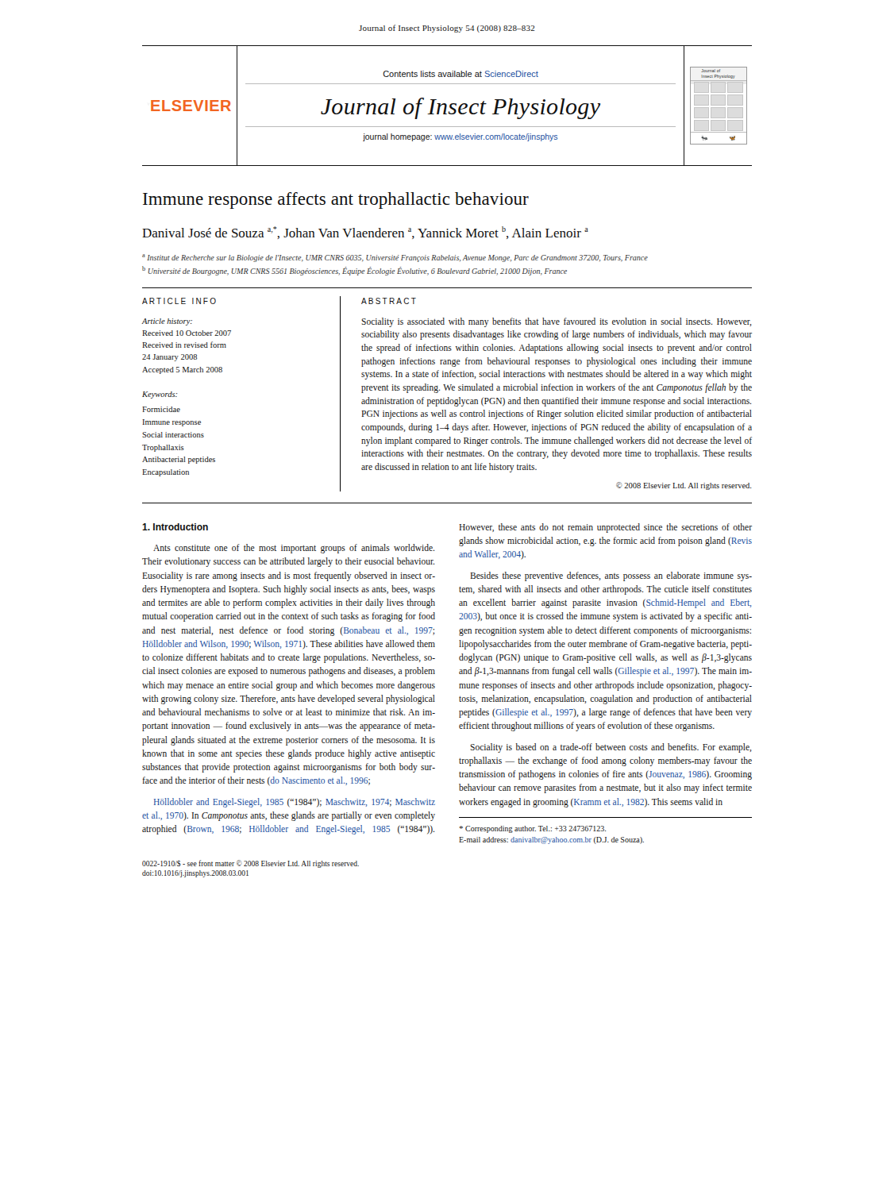Journal of Insect Physiology 54 (2008) 828–832
ELSEVIER
Contents lists available at ScienceDirect
Journal of Insect Physiology
journal homepage: www.elsevier.com/locate/jinsphys
Journal of
Insect Physiology
🐜🦋
Immune response affects ant trophallactic behaviour
Danival José de Souza a,*, Johan Van Vlaenderen a, Yannick Moret b, Alain Lenoir a
a Institut de Recherche sur la Biologie de l'Insecte, UMR CNRS 6035, Université François Rabelais, Avenue Monge, Parc de Grandmont 37200, Tours, France
b Université de Bourgogne, UMR CNRS 5561 Biogéosciences, Équipe Écologie Évolutive, 6 Boulevard Gabriel, 21000 Dijon, France
Article info
Article history:
Received 10 October 2007
Received in revised form
24 January 2008
Accepted 5 March 2008
Keywords: Formicidae
Immune response
Social interactions
Trophallaxis
Antibacterial peptides
Encapsulation
Abstract
Sociality is associated with many benefits that have favoured its evolution in social insects. However, sociability also presents disadvantages like crowding of large numbers of individuals, which may favour the spread of infections within colonies. Adaptations allowing social insects to prevent and/or control pathogen infections range from behavioural responses to physiological ones including their immune systems. In a state of infection, social interactions with nestmates should be altered in a way which might prevent its spreading. We simulated a microbial infection in workers of the ant Camponotus fellah by the administration of peptidoglycan (PGN) and then quantified their immune response and social interactions. PGN injections as well as control injections of Ringer solution elicited similar production of antibacterial compounds, during 1–4 days after. However, injections of PGN reduced the ability of encapsulation of a nylon implant compared to Ringer controls. The immune challenged workers did not decrease the level of interactions with their nestmates. On the contrary, they devoted more time to trophallaxis. These results are discussed in relation to ant life history traits.
© 2008 Elsevier Ltd. All rights reserved.
1. Introduction
Ants constitute one of the most important groups of animals worldwide. Their evolutionary success can be attributed largely to their eusocial behaviour. Eusociality is rare among insects and is most frequently observed in insect orders Hymenoptera and Isoptera. Such highly social insects as ants, bees, wasps and termites are able to perform complex activities in their daily lives through mutual cooperation carried out in the context of such tasks as foraging for food and nest material, nest defence or food storing (Bonabeau et al., 1997; Hölldobler and Wilson, 1990; Wilson, 1971). These abilities have allowed them to colonize different habitats and to create large populations. Nevertheless, social insect colonies are exposed to numerous pathogens and diseases, a problem which may menace an entire social group and which becomes more dangerous with growing colony size. Therefore, ants have developed several physiological and behavioural mechanisms to solve or at least to minimize that risk. An important innovation — found exclusively in ants—was the appearance of metapleural glands situated at the extreme posterior corners of the mesosoma. It is known that in some ant species these glands produce highly active antiseptic substances that provide protection against microorganisms for both body surface and the interior of their nests (do Nascimento et al., 1996;
Hölldobler and Engel-Siegel, 1985 (“1984”); Maschwitz, 1974; Maschwitz et al., 1970). In Camponotus ants, these glands are partially or even completely atrophied (Brown, 1968; Hölldobler and Engel-Siegel, 1985 (“1984”)). However, these ants do not remain unprotected since the secretions of other glands show microbicidal action, e.g. the formic acid from poison gland (Revis and Waller, 2004).
Besides these preventive defences, ants possess an elaborate immune system, shared with all insects and other arthropods. The cuticle itself constitutes an excellent barrier against parasite invasion (Schmid-Hempel and Ebert, 2003), but once it is crossed the immune system is activated by a specific antigen recognition system able to detect different components of microorganisms: lipopolysaccharides from the outer membrane of Gram-negative bacteria, peptidoglycan (PGN) unique to Gram-positive cell walls, as well as β-1,3-glycans and β-1,3-mannans from fungal cell walls (Gillespie et al., 1997). The main immune responses of insects and other arthropods include opsonization, phagocytosis, melanization, encapsulation, coagulation and production of antibacterial peptides (Gillespie et al., 1997), a large range of defences that have been very efficient throughout millions of years of evolution of these organisms.
Sociality is based on a trade-off between costs and benefits. For example, trophallaxis — the exchange of food among colony members-may favour the transmission of pathogens in colonies of fire ants (Jouvenaz, 1986). Grooming behaviour can remove parasites from a nestmate, but it also may infect termite workers engaged in grooming (Kramm et al., 1982). This seems valid in
* Corresponding author. Tel.: +33 247367123.
E-mail address: danivalbr@yahoo.com.br (D.J. de Souza).
0022-1910/$ - see front matter © 2008 Elsevier Ltd. All rights reserved.
doi:10.1016/j.jinsphys.2008.03.001